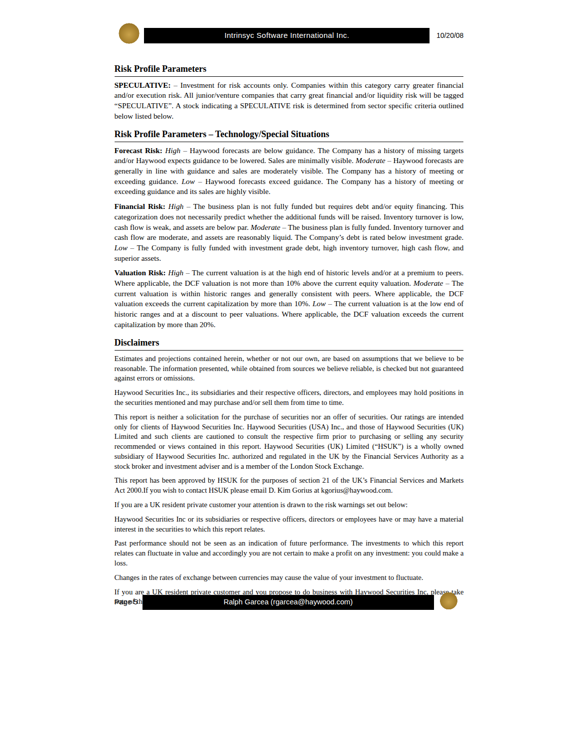Intrinsyc Software International Inc.
10/20/08
Risk Profile Parameters
SPECULATIVE: – Investment for risk accounts only. Companies within this category carry greater financial and/or execution risk. All junior/venture companies that carry great financial and/or liquidity risk will be tagged “SPECULATIVE”. A stock indicating a SPECULATIVE risk is determined from sector specific criteria outlined below listed below.
Risk Profile Parameters – Technology/Special Situations
Forecast Risk: High – Haywood forecasts are below guidance. The Company has a history of missing targets and/or Haywood expects guidance to be lowered. Sales are minimally visible. Moderate – Haywood forecasts are generally in line with guidance and sales are moderately visible. The Company has a history of meeting or exceeding guidance. Low – Haywood forecasts exceed guidance. The Company has a history of meeting or exceeding guidance and its sales are highly visible.
Financial Risk: High – The business plan is not fully funded but requires debt and/or equity financing. This categorization does not necessarily predict whether the additional funds will be raised. Inventory turnover is low, cash flow is weak, and assets are below par. Moderate – The business plan is fully funded. Inventory turnover and cash flow are moderate, and assets are reasonably liquid. The Company’s debt is rated below investment grade. Low – The Company is fully funded with investment grade debt, high inventory turnover, high cash flow, and superior assets.
Valuation Risk: High – The current valuation is at the high end of historic levels and/or at a premium to peers. Where applicable, the DCF valuation is not more than 10% above the current equity valuation. Moderate – The current valuation is within historic ranges and generally consistent with peers. Where applicable, the DCF valuation exceeds the current capitalization by more than 10%. Low – The current valuation is at the low end of historic ranges and at a discount to peer valuations. Where applicable, the DCF valuation exceeds the current capitalization by more than 20%.
Disclaimers
Estimates and projections contained herein, whether or not our own, are based on assumptions that we believe to be reasonable. The information presented, while obtained from sources we believe reliable, is checked but not guaranteed against errors or omissions.
Haywood Securities Inc., its subsidiaries and their respective officers, directors, and employees may hold positions in the securities mentioned and may purchase and/or sell them from time to time.
This report is neither a solicitation for the purchase of securities nor an offer of securities. Our ratings are intended only for clients of Haywood Securities Inc. Haywood Securities (USA) Inc., and those of Haywood Securities (UK) Limited and such clients are cautioned to consult the respective firm prior to purchasing or selling any security recommended or views contained in this report. Haywood Securities (UK) Limited (“HSUK”) is a wholly owned subsidiary of Haywood Securities Inc. authorized and regulated in the UK by the Financial Services Authority as a stock broker and investment adviser and is a member of the London Stock Exchange.
This report has been approved by HSUK for the purposes of section 21 of the UK’s Financial Services and Markets Act 2000.If you wish to contact HSUK please email D. Kim Gorius at kgorius@haywood.com.
If you are a UK resident private customer your attention is drawn to the risk warnings set out below:
Haywood Securities Inc or its subsidiaries or respective officers, directors or employees have or may have a material interest in the securities to which this report relates.
Past performance should not be seen as an indication of future performance. The investments to which this report relates can fluctuate in value and accordingly you are not certain to make a profit on any investment: you could make a loss.
Changes in the rates of exchange between currencies may cause the value of your investment to fluctuate.
If you are a UK resident private customer and you propose to do business with Haywood Securities Inc, please take note of the following:
Page 5
Ralph Garcea (rgarcea@haywood.com)